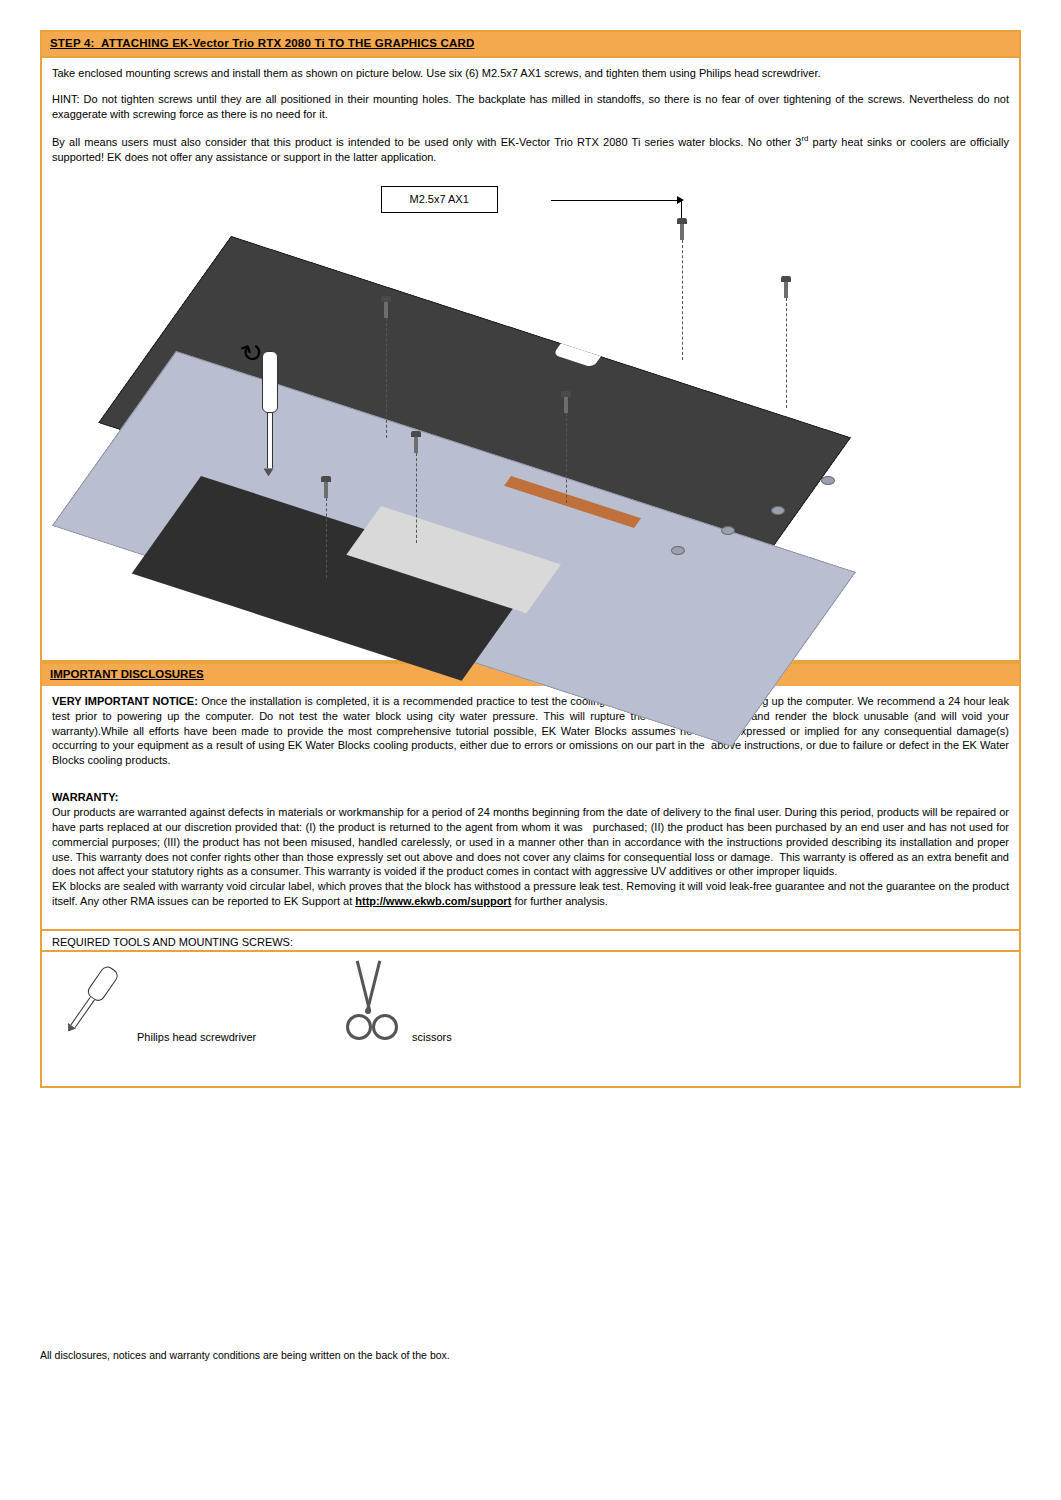STEP 4: ATTACHING EK-Vector Trio RTX 2080 Ti TO THE GRAPHICS CARD
Take enclosed mounting screws and install them as shown on picture below. Use six (6) M2.5x7 AX1 screws, and tighten them using Philips head screwdriver.
HINT: Do not tighten screws until they are all positioned in their mounting holes. The backplate has milled in standoffs, so there is no fear of over tightening of the screws. Nevertheless do not exaggerate with screwing force as there is no need for it.
By all means users must also consider that this product is intended to be used only with EK-Vector Trio RTX 2080 Ti series water blocks. No other 3rd party heat sinks or coolers are officially supported! EK does not offer any assistance or support in the latter application.
M2.5x7 AX1
↻
IMPORTANT DISCLOSURES
VERY IMPORTANT NOTICE: Once the installation is completed, it is a recommended practice to test the cooling circuit for leaks prior to powering up the computer. We recommend a 24 hour leak test prior to powering up the computer. Do not test the water block using city water pressure. This will rupture the top of the housing and render the block unusable (and will void your warranty).While all efforts have been made to provide the most comprehensive tutorial possible, EK Water Blocks assumes no liability expressed or implied for any consequential damage(s) occurring to your equipment as a result of using EK Water Blocks cooling products, either due to errors or omissions on our part in the above instructions, or due to failure or defect in the EK Water Blocks cooling products.
WARRANTY:
Our products are warranted against defects in materials or workmanship for a period of 24 months beginning from the date of delivery to the final user. During this period, products will be repaired or have parts replaced at our discretion provided that: (I) the product is returned to the agent from whom it was purchased; (II) the product has been purchased by an end user and has not used for commercial purposes; (III) the product has not been misused, handled carelessly, or used in a manner other than in accordance with the instructions provided describing its installation and proper use. This warranty does not confer rights other than those expressly set out above and does not cover any claims for consequential loss or damage. This warranty is offered as an extra benefit and does not affect your statutory rights as a consumer. This warranty is voided if the product comes in contact with aggressive UV additives or other improper liquids.
EK blocks are sealed with warranty void circular label, which proves that the block has withstood a pressure leak test. Removing it will void leak-free guarantee and not the guarantee on the product itself. Any other RMA issues can be reported to EK Support at http://www.ekwb.com/support for further analysis.
REQUIRED TOOLS AND MOUNTING SCREWS:
Philips head screwdriver
scissors
All disclosures, notices and warranty conditions are being written on the back of the box.